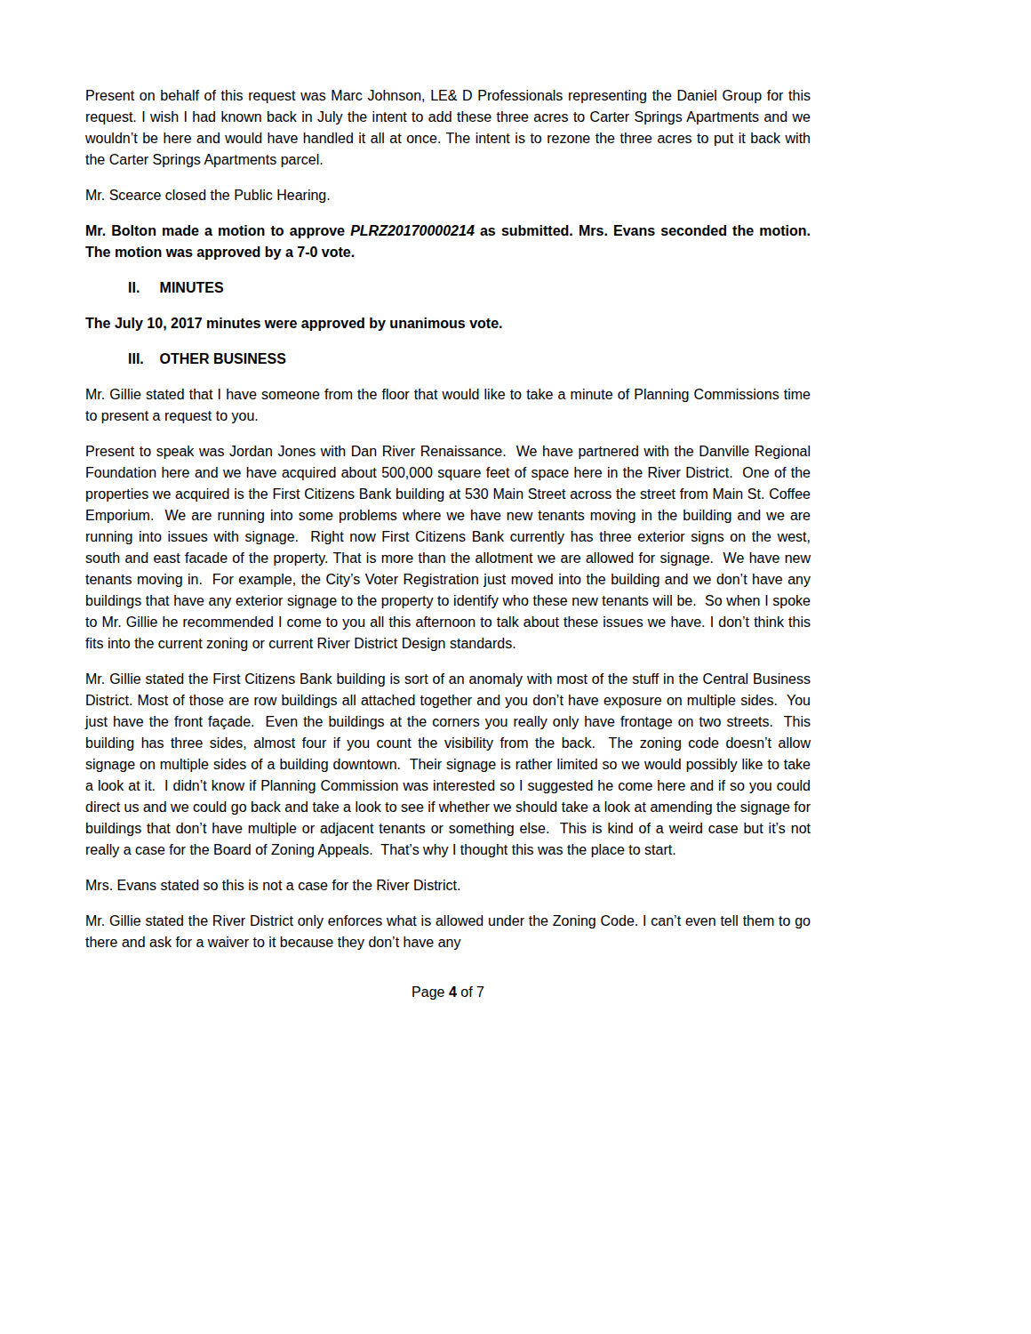Present on behalf of this request was Marc Johnson, LE& D Professionals representing the Daniel Group for this request. I wish I had known back in July the intent to add these three acres to Carter Springs Apartments and we wouldn’t be here and would have handled it all at once. The intent is to rezone the three acres to put it back with the Carter Springs Apartments parcel.
Mr. Scearce closed the Public Hearing.
Mr. Bolton made a motion to approve PLRZ20170000214 as submitted. Mrs. Evans seconded the motion. The motion was approved by a 7-0 vote.
II. MINUTES
The July 10, 2017 minutes were approved by unanimous vote.
III. OTHER BUSINESS
Mr. Gillie stated that I have someone from the floor that would like to take a minute of Planning Commissions time to present a request to you.
Present to speak was Jordan Jones with Dan River Renaissance. We have partnered with the Danville Regional Foundation here and we have acquired about 500,000 square feet of space here in the River District. One of the properties we acquired is the First Citizens Bank building at 530 Main Street across the street from Main St. Coffee Emporium. We are running into some problems where we have new tenants moving in the building and we are running into issues with signage. Right now First Citizens Bank currently has three exterior signs on the west, south and east facade of the property. That is more than the allotment we are allowed for signage. We have new tenants moving in. For example, the City’s Voter Registration just moved into the building and we don’t have any buildings that have any exterior signage to the property to identify who these new tenants will be. So when I spoke to Mr. Gillie he recommended I come to you all this afternoon to talk about these issues we have. I don’t think this fits into the current zoning or current River District Design standards.
Mr. Gillie stated the First Citizens Bank building is sort of an anomaly with most of the stuff in the Central Business District. Most of those are row buildings all attached together and you don’t have exposure on multiple sides. You just have the front façade. Even the buildings at the corners you really only have frontage on two streets. This building has three sides, almost four if you count the visibility from the back. The zoning code doesn’t allow signage on multiple sides of a building downtown. Their signage is rather limited so we would possibly like to take a look at it. I didn’t know if Planning Commission was interested so I suggested he come here and if so you could direct us and we could go back and take a look to see if whether we should take a look at amending the signage for buildings that don’t have multiple or adjacent tenants or something else. This is kind of a weird case but it’s not really a case for the Board of Zoning Appeals. That’s why I thought this was the place to start.
Mrs. Evans stated so this is not a case for the River District.
Mr. Gillie stated the River District only enforces what is allowed under the Zoning Code. I can’t even tell them to go there and ask for a waiver to it because they don’t have any
Page 4 of 7